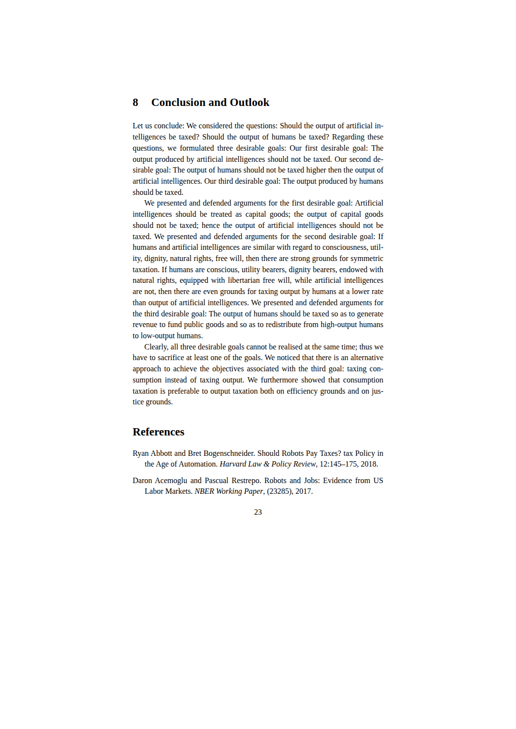8 Conclusion and Outlook
Let us conclude: We considered the questions: Should the output of artificial intelligences be taxed? Should the output of humans be taxed? Regarding these questions, we formulated three desirable goals: Our first desirable goal: The output produced by artificial intelligences should not be taxed. Our second desirable goal: The output of humans should not be taxed higher then the output of artificial intelligences. Our third desirable goal: The output produced by humans should be taxed.
We presented and defended arguments for the first desirable goal: Artificial intelligences should be treated as capital goods; the output of capital goods should not be taxed; hence the output of artificial intelligences should not be taxed. We presented and defended arguments for the second desirable goal: If humans and artificial intelligences are similar with regard to consciousness, utility, dignity, natural rights, free will, then there are strong grounds for symmetric taxation. If humans are conscious, utility bearers, dignity bearers, endowed with natural rights, equipped with libertarian free will, while artificial intelligences are not, then there are even grounds for taxing output by humans at a lower rate than output of artificial intelligences. We presented and defended arguments for the third desirable goal: The output of humans should be taxed so as to generate revenue to fund public goods and so as to redistribute from high-output humans to low-output humans.
Clearly, all three desirable goals cannot be realised at the same time; thus we have to sacrifice at least one of the goals. We noticed that there is an alternative approach to achieve the objectives associated with the third goal: taxing consumption instead of taxing output. We furthermore showed that consumption taxation is preferable to output taxation both on efficiency grounds and on justice grounds.
References
Ryan Abbott and Bret Bogenschneider. Should Robots Pay Taxes? tax Policy in the Age of Automation. Harvard Law & Policy Review, 12:145–175, 2018.
Daron Acemoglu and Pascual Restrepo. Robots and Jobs: Evidence from US Labor Markets. NBER Working Paper, (23285), 2017.
23